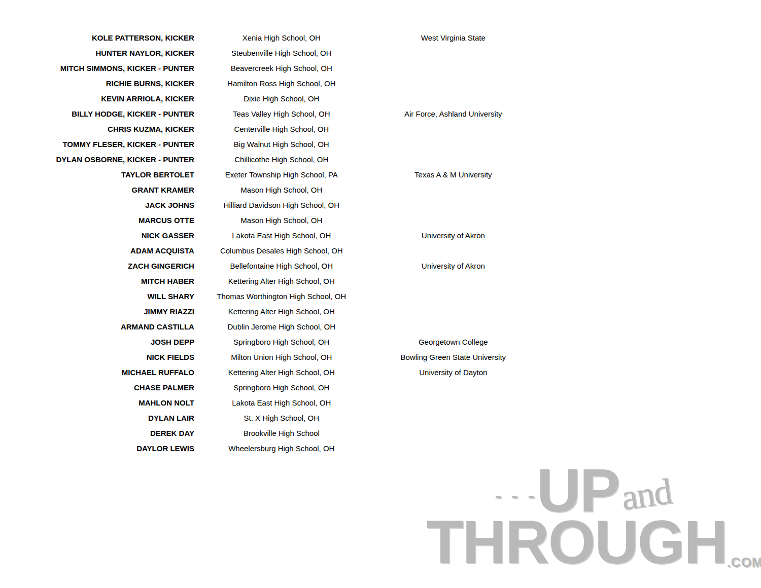| KOLE PATTERSON, KICKER | Xenia High School, OH | West Virginia State |
| HUNTER NAYLOR, KICKER | Steubenville High School, OH | |
| MITCH SIMMONS, KICKER - PUNTER | Beavercreek High School, OH | |
| RICHIE BURNS, KICKER | Hamilton Ross High School, OH | |
| KEVIN ARRIOLA, KICKER | Dixie High School, OH | |
| BILLY HODGE, KICKER - PUNTER | Teas Valley High School, OH | Air Force, Ashland University |
| CHRIS KUZMA, KICKER | Centerville High School, OH | |
| TOMMY FLESER, KICKER - PUNTER | Big Walnut High School, OH | |
| DYLAN OSBORNE, KICKER - PUNTER | Chillicothe High School, OH | |
| TAYLOR BERTOLET | Exeter Township High School, PA | Texas A & M University |
| GRANT KRAMER | Mason High School, OH | |
| JACK JOHNS | Hilliard Davidson High School, OH | |
| MARCUS OTTE | Mason High School, OH | |
| NICK GASSER | Lakota East High School, OH | University of Akron |
| ADAM ACQUISTA | Columbus Desales High School, OH | |
| ZACH GINGERICH | Bellefontaine High School, OH | University of Akron |
| MITCH HABER | Kettering Alter High School, OH | |
| WILL SHARY | Thomas Worthington High School, OH | |
| JIMMY RIAZZI | Kettering Alter High School, OH | |
| ARMAND CASTILLA | Dublin Jerome High School, OH | |
| JOSH DEPP | Springboro High School, OH | Georgetown College |
| NICK FIELDS | Milton Union High School, OH | Bowling Green State University |
| MICHAEL RUFFALO | Kettering Alter High School, OH | University of Dayton |
| CHASE PALMER | Springboro High School, OH | |
| MAHLON NOLT | Lakota East High School, OH | |
| DYLAN LAIR | St. X High School, OH | |
| DEREK DAY | Brookville High School | |
| DAYLOR LEWIS | Wheelersburg High School, OH | |
- - -UPand
THROUGH.COM